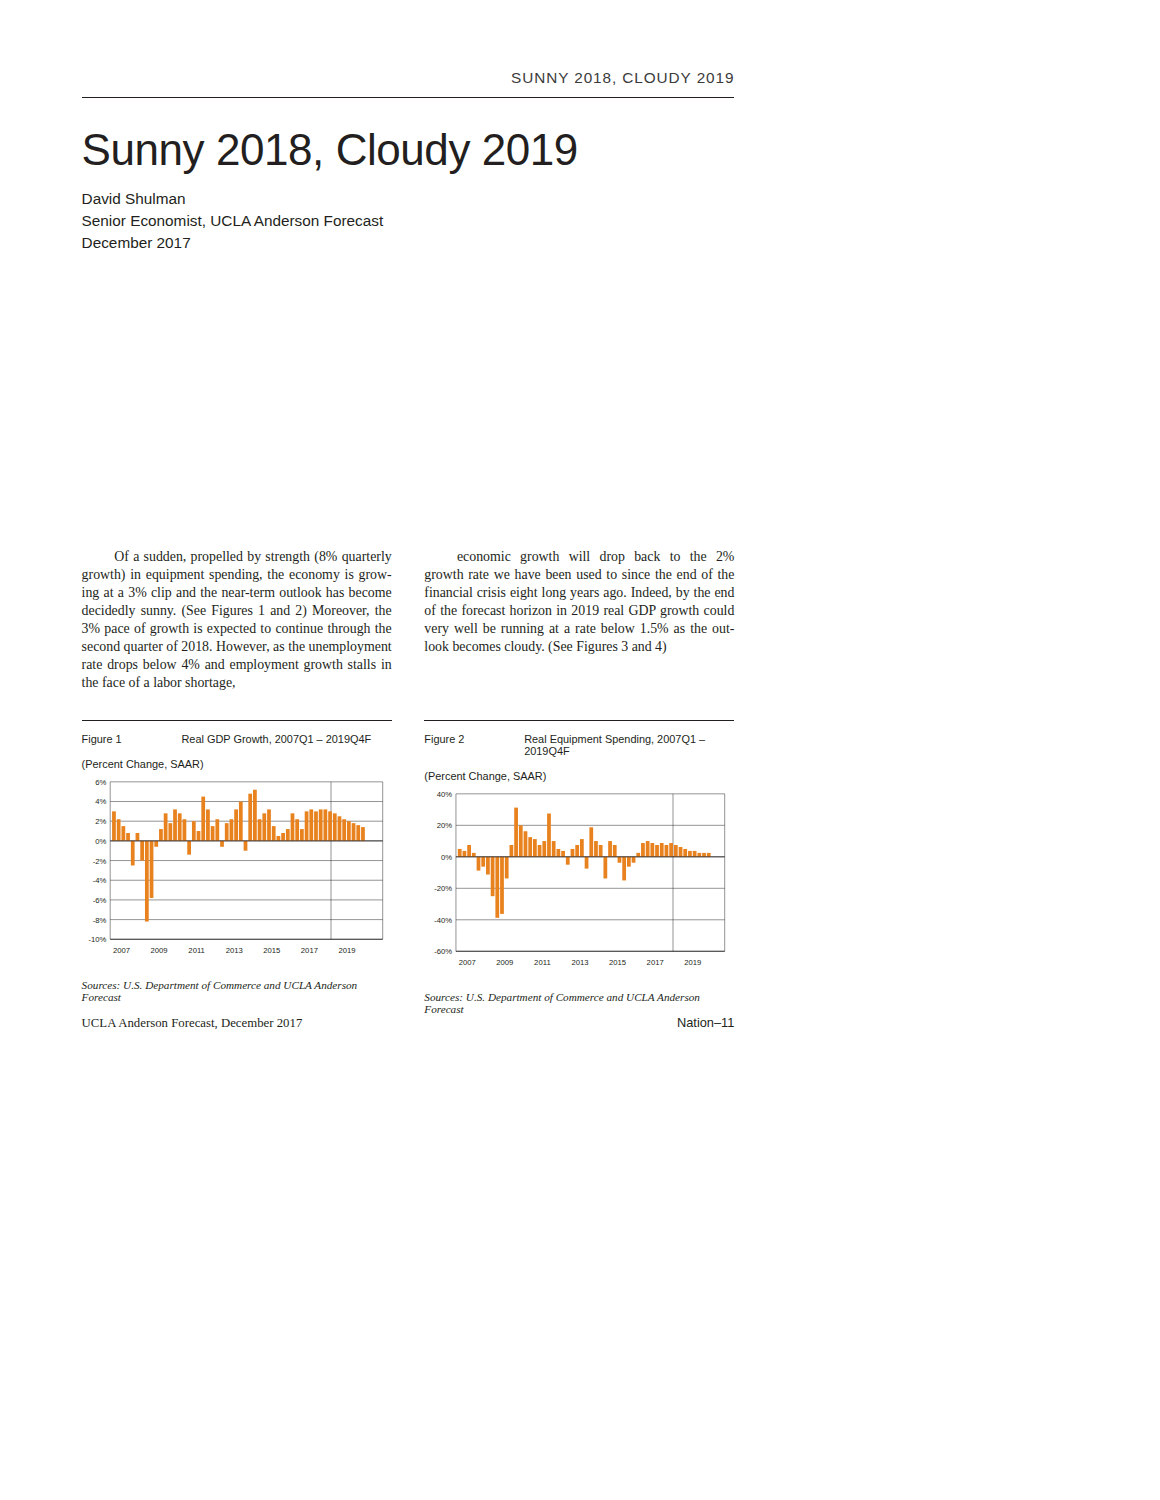Sunny 2018, Cloudy 2019
Sunny 2018, Cloudy 2019
David Shulman
Senior Economist, UCLA Anderson Forecast
December 2017
Of a sudden, propelled by strength (8% quarterly growth) in equipment spending, the economy is growing at a 3% clip and the near-term outlook has become decidedly sunny. (See Figures 1 and 2) Moreover, the 3% pace of growth is expected to continue through the second quarter of 2018. However, as the unemployment rate drops below 4% and employment growth stalls in the face of a labor shortage,
economic growth will drop back to the 2% growth rate we have been used to since the end of the financial crisis eight long years ago. Indeed, by the end of the forecast horizon in 2019 real GDP growth could very well be running at a rate below 1.5% as the outlook becomes cloudy. (See Figures 3 and 4)
Figure 1 Real GDP Growth, 2007Q1 – 2019Q4F
(Percent Change, SAAR)
6% 4% 2% 0% -2% -4% -6% -8% -10% 2007 2009 2011 2013 2015 2017 2019
Sources: U.S. Department of Commerce and UCLA Anderson Forecast
Figure 2 Real Equipment Spending, 2007Q1 – 2019Q4F
(Percent Change, SAAR)
40% 20% 0% -20% -40% -60% 2007 2009 2011 2013 2015 2017 2019
Sources: U.S. Department of Commerce and UCLA Anderson Forecast
UCLA Anderson Forecast, December 2017
Nation–11